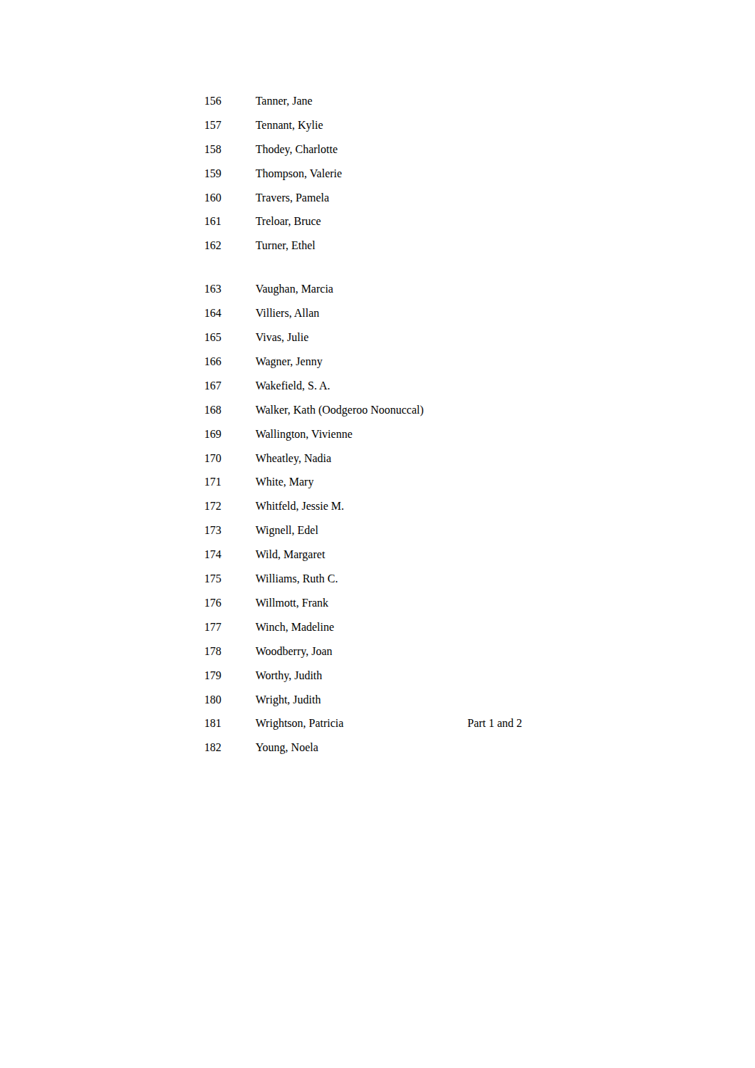| 156 | Tanner, Jane | |
| 157 | Tennant, Kylie | |
| 158 | Thodey, Charlotte | |
| 159 | Thompson, Valerie | |
| 160 | Travers, Pamela | |
| 161 | Treloar, Bruce | |
| 162 | Turner, Ethel | |
| 163 | Vaughan, Marcia | |
| 164 | Villiers, Allan | |
| 165 | Vivas, Julie | |
| 166 | Wagner, Jenny | |
| 167 | Wakefield, S. A. | |
| 168 | Walker, Kath (Oodgeroo Noonuccal) | |
| 169 | Wallington, Vivienne | |
| 170 | Wheatley, Nadia | |
| 171 | White, Mary | |
| 172 | Whitfeld, Jessie M. | |
| 173 | Wignell, Edel | |
| 174 | Wild, Margaret | |
| 175 | Williams, Ruth C. | |
| 176 | Willmott, Frank | |
| 177 | Winch, Madeline | |
| 178 | Woodberry, Joan | |
| 179 | Worthy, Judith | |
| 180 | Wright, Judith | |
| 181 | Wrightson, Patricia | Part 1 and 2 |
| 182 | Young, Noela | |